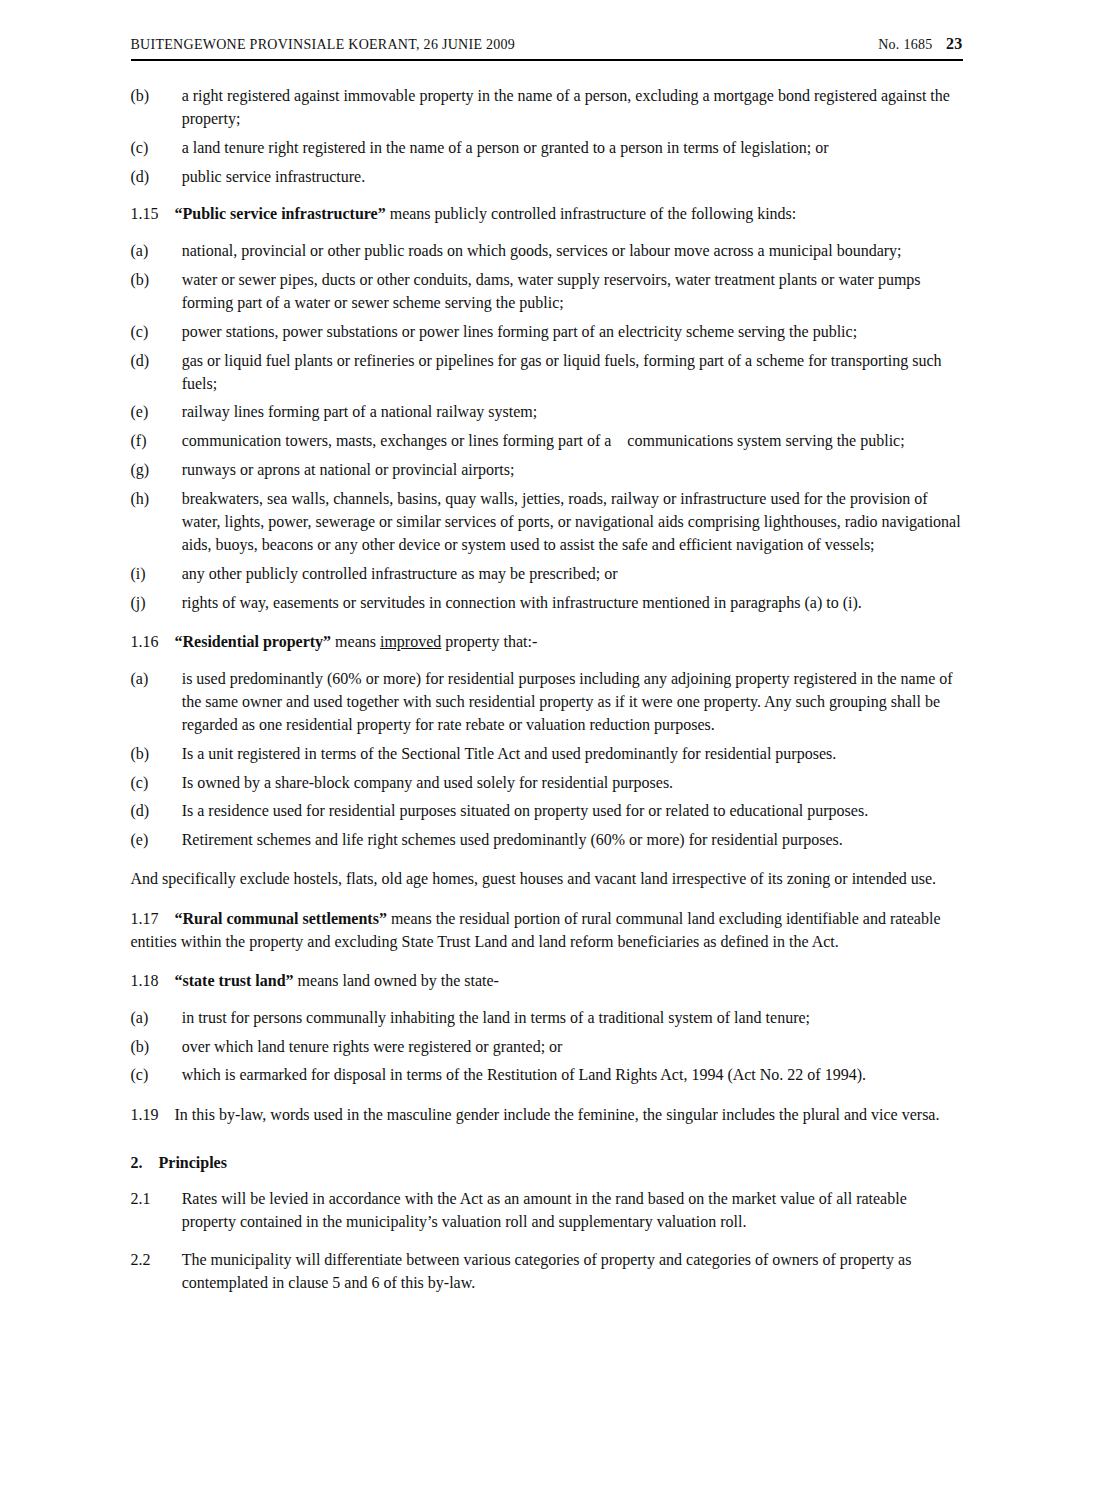Buitengewone Provinsiale Koerant, 26 Junie 2009 No. 1685 23
(b) a right registered against immovable property in the name of a person, excluding a mortgage bond registered against the property;
(c) a land tenure right registered in the name of a person or granted to a person in terms of legislation; or
(d) public service infrastructure.
1.15 “Public service infrastructure” means publicly controlled infrastructure of the following kinds:
(a) national, provincial or other public roads on which goods, services or labour move across a municipal boundary;
(b) water or sewer pipes, ducts or other conduits, dams, water supply reservoirs, water treatment plants or water pumps forming part of a water or sewer scheme serving the public;
(c) power stations, power substations or power lines forming part of an electricity scheme serving the public;
(d) gas or liquid fuel plants or refineries or pipelines for gas or liquid fuels, forming part of a scheme for transporting such fuels;
(e) railway lines forming part of a national railway system;
(f) communication towers, masts, exchanges or lines forming part of a communications system serving the public;
(g) runways or aprons at national or provincial airports;
(h) breakwaters, sea walls, channels, basins, quay walls, jetties, roads, railway or infrastructure used for the provision of water, lights, power, sewerage or similar services of ports, or navigational aids comprising lighthouses, radio navigational aids, buoys, beacons or any other device or system used to assist the safe and efficient navigation of vessels;
(i) any other publicly controlled infrastructure as may be prescribed; or
(j) rights of way, easements or servitudes in connection with infrastructure mentioned in paragraphs (a) to (i).
1.16 “Residential property” means improved property that:-
(a) is used predominantly (60% or more) for residential purposes including any adjoining property registered in the name of the same owner and used together with such residential property as if it were one property. Any such grouping shall be regarded as one residential property for rate rebate or valuation reduction purposes.
(b) Is a unit registered in terms of the Sectional Title Act and used predominantly for residential purposes.
(c) Is owned by a share-block company and used solely for residential purposes.
(d) Is a residence used for residential purposes situated on property used for or related to educational purposes.
(e) Retirement schemes and life right schemes used predominantly (60% or more) for residential purposes.
And specifically exclude hostels, flats, old age homes, guest houses and vacant land irrespective of its zoning or intended use.
1.17 “Rural communal settlements” means the residual portion of rural communal land excluding identifiable and rateable entities within the property and excluding State Trust Land and land reform beneficiaries as defined in the Act.
1.18 “state trust land” means land owned by the state-
(a) in trust for persons communally inhabiting the land in terms of a traditional system of land tenure;
(b) over which land tenure rights were registered or granted; or
(c) which is earmarked for disposal in terms of the Restitution of Land Rights Act, 1994 (Act No. 22 of 1994).
1.19 In this by-law, words used in the masculine gender include the feminine, the singular includes the plural and vice versa.
2. Principles
2.1 Rates will be levied in accordance with the Act as an amount in the rand based on the market value of all rateable property contained in the municipality’s valuation roll and supplementary valuation roll.
2.2 The municipality will differentiate between various categories of property and categories of owners of property as contemplated in clause 5 and 6 of this by-law.